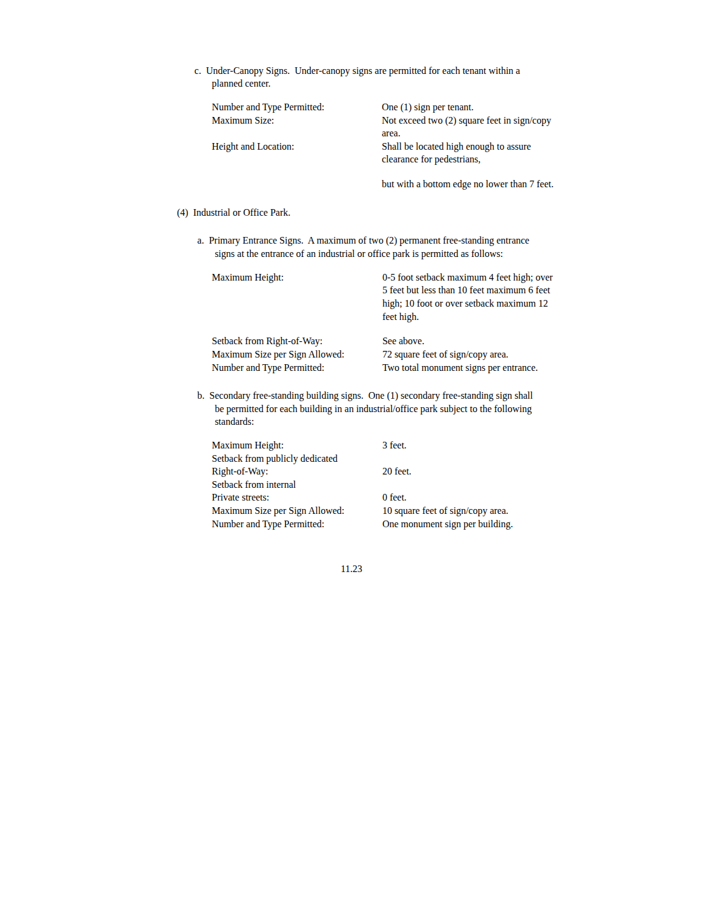c. Under-Canopy Signs. Under-canopy signs are permitted for each tenant within a planned center.
| Number and Type Permitted: | One (1) sign per tenant. |
| Maximum Size: | Not exceed two (2) square feet in sign/copy area. |
| Height and Location: | Shall be located high enough to assure clearance for pedestrians, |
| | but with a bottom edge no lower than 7 feet. |
(4) Industrial or Office Park.
a. Primary Entrance Signs. A maximum of two (2) permanent free-standing entrance signs at the entrance of an industrial or office park is permitted as follows:
| Maximum Height: | 0-5 foot setback maximum 4 feet high; over 5 feet but less than 10 feet maximum 6 feet high; 10 foot or over setback maximum 12 feet high. |
| Setback from Right-of-Way: | See above. |
| Maximum Size per Sign Allowed: | 72 square feet of sign/copy area. |
| Number and Type Permitted: | Two total monument signs per entrance. |
b. Secondary free-standing building signs. One (1) secondary free-standing sign shall be permitted for each building in an industrial/office park subject to the following standards:
| Maximum Height: | 3 feet. |
| Setback from publicly dedicated | |
| Right-of-Way: | 20 feet. |
| Setback from internal | |
| Private streets: | 0 feet. |
| Maximum Size per Sign Allowed: | 10 square feet of sign/copy area. |
| Number and Type Permitted: | One monument sign per building. |
11.23